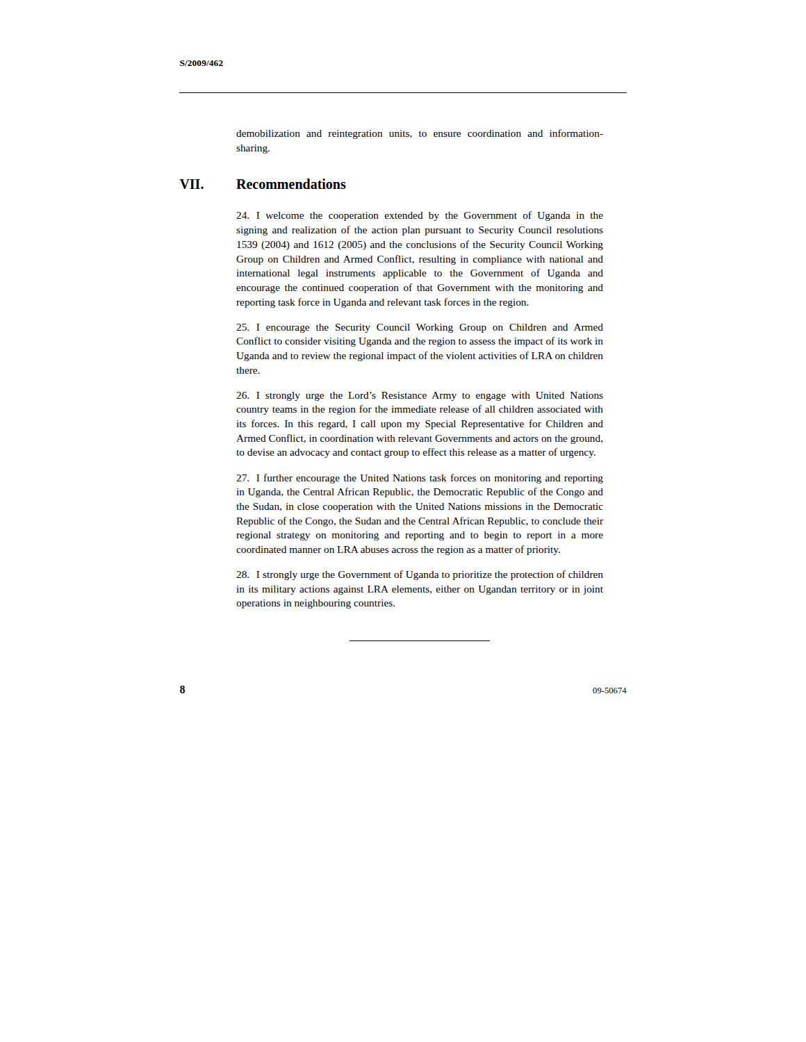S/2009/462
demobilization and reintegration units, to ensure coordination and information-sharing.
VII. Recommendations
24. I welcome the cooperation extended by the Government of Uganda in the signing and realization of the action plan pursuant to Security Council resolutions 1539 (2004) and 1612 (2005) and the conclusions of the Security Council Working Group on Children and Armed Conflict, resulting in compliance with national and international legal instruments applicable to the Government of Uganda and encourage the continued cooperation of that Government with the monitoring and reporting task force in Uganda and relevant task forces in the region.
25. I encourage the Security Council Working Group on Children and Armed Conflict to consider visiting Uganda and the region to assess the impact of its work in Uganda and to review the regional impact of the violent activities of LRA on children there.
26. I strongly urge the Lord’s Resistance Army to engage with United Nations country teams in the region for the immediate release of all children associated with its forces. In this regard, I call upon my Special Representative for Children and Armed Conflict, in coordination with relevant Governments and actors on the ground, to devise an advocacy and contact group to effect this release as a matter of urgency.
27. I further encourage the United Nations task forces on monitoring and reporting in Uganda, the Central African Republic, the Democratic Republic of the Congo and the Sudan, in close cooperation with the United Nations missions in the Democratic Republic of the Congo, the Sudan and the Central African Republic, to conclude their regional strategy on monitoring and reporting and to begin to report in a more coordinated manner on LRA abuses across the region as a matter of priority.
28. I strongly urge the Government of Uganda to prioritize the protection of children in its military actions against LRA elements, either on Ugandan territory or in joint operations in neighbouring countries.
8 09-50674